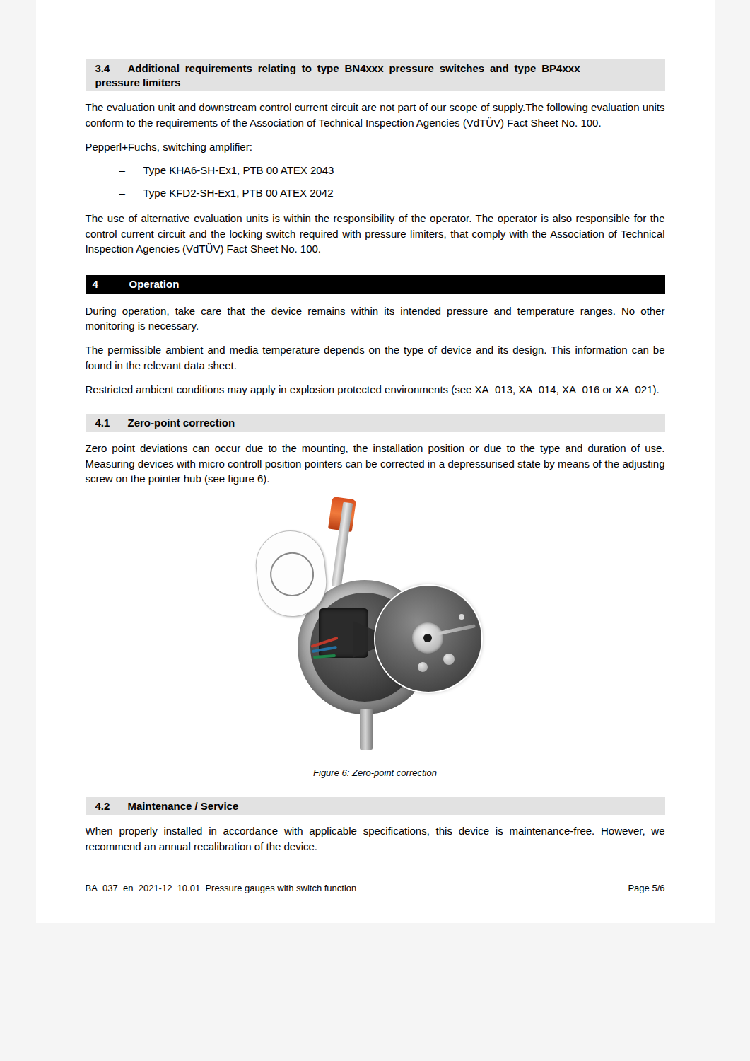3.4 Additional requirements relating to type BN4xxx pressure switches and type BP4xxx pressure limiters
The evaluation unit and downstream control current circuit are not part of our scope of supply.The following evaluation units conform to the requirements of the Association of Technical Inspection Agencies (VdTÜV) Fact Sheet No. 100.
Pepperl+Fuchs, switching amplifier:
Type KHA6-SH-Ex1, PTB 00 ATEX 2043
Type KFD2-SH-Ex1, PTB 00 ATEX 2042
The use of alternative evaluation units is within the responsibility of the operator. The operator is also responsible for the control current circuit and the locking switch required with pressure limiters, that comply with the Association of Technical Inspection Agencies (VdTÜV) Fact Sheet No. 100.
4 Operation
During operation, take care that the device remains within its intended pressure and temperature ranges. No other monitoring is necessary.
The permissible ambient and media temperature depends on the type of device and its design. This information can be found in the relevant data sheet.
Restricted ambient conditions may apply in explosion protected environments (see XA_013, XA_014, XA_016 or XA_021).
4.1 Zero-point correction
Zero point deviations can occur due to the mounting, the installation position or due to the type and duration of use. Measuring devices with micro controll position pointers can be corrected in a depressurised state by means of the adjusting screw on the pointer hub (see figure 6).
Figure 6: Zero-point correction
4.2 Maintenance / Service
When properly installed in accordance with applicable specifications, this device is maintenance-free. However, we recommend an annual recalibration of the device.
BA_037_en_2021-12_10.01 Pressure gauges with switch function Page 5/6